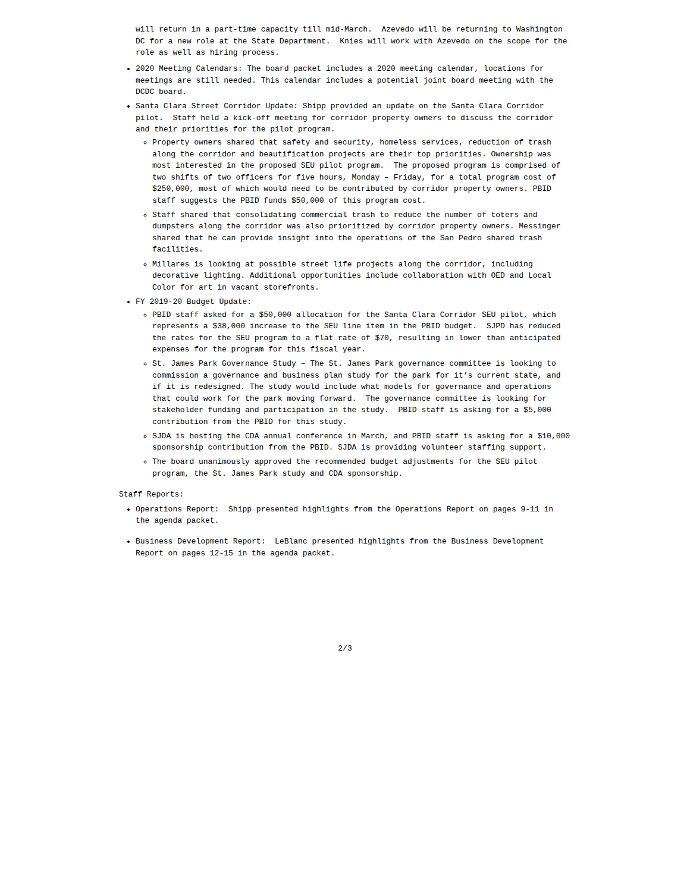will return in a part-time capacity till mid-March. Azevedo will be returning to Washington DC for a new role at the State Department. Knies will work with Azevedo on the scope for the role as well as hiring process.
2020 Meeting Calendars: The board packet includes a 2020 meeting calendar, locations for meetings are still needed. This calendar includes a potential joint board meeting with the DCDC board.
Santa Clara Street Corridor Update: Shipp provided an update on the Santa Clara Corridor pilot. Staff held a kick-off meeting for corridor property owners to discuss the corridor and their priorities for the pilot program.
Property owners shared that safety and security, homeless services, reduction of trash along the corridor and beautification projects are their top priorities. Ownership was most interested in the proposed SEU pilot program. The proposed program is comprised of two shifts of two officers for five hours, Monday – Friday, for a total program cost of $250,000, most of which would need to be contributed by corridor property owners. PBID staff suggests the PBID funds $50,000 of this program cost.
Staff shared that consolidating commercial trash to reduce the number of toters and dumpsters along the corridor was also prioritized by corridor property owners. Messinger shared that he can provide insight into the operations of the San Pedro shared trash facilities.
Millares is looking at possible street life projects along the corridor, including decorative lighting. Additional opportunities include collaboration with OED and Local Color for art in vacant storefronts.
FY 2019-20 Budget Update:
PBID staff asked for a $50,000 allocation for the Santa Clara Corridor SEU pilot, which represents a $38,000 increase to the SEU line item in the PBID budget. SJPD has reduced the rates for the SEU program to a flat rate of $70, resulting in lower than anticipated expenses for the program for this fiscal year.
St. James Park Governance Study – The St. James Park governance committee is looking to commission a governance and business plan study for the park for it’s current state, and if it is redesigned. The study would include what models for governance and operations that could work for the park moving forward. The governance committee is looking for stakeholder funding and participation in the study. PBID staff is asking for a $5,000 contribution from the PBID for this study.
SJDA is hosting the CDA annual conference in March, and PBID staff is asking for a $10,000 sponsorship contribution from the PBID. SJDA is providing volunteer staffing support.
The board unanimously approved the recommended budget adjustments for the SEU pilot program, the St. James Park study and CDA sponsorship.
Staff Reports:
Operations Report: Shipp presented highlights from the Operations Report on pages 9-11 in the agenda packet.
Business Development Report: LeBlanc presented highlights from the Business Development Report on pages 12-15 in the agenda packet.
2/3